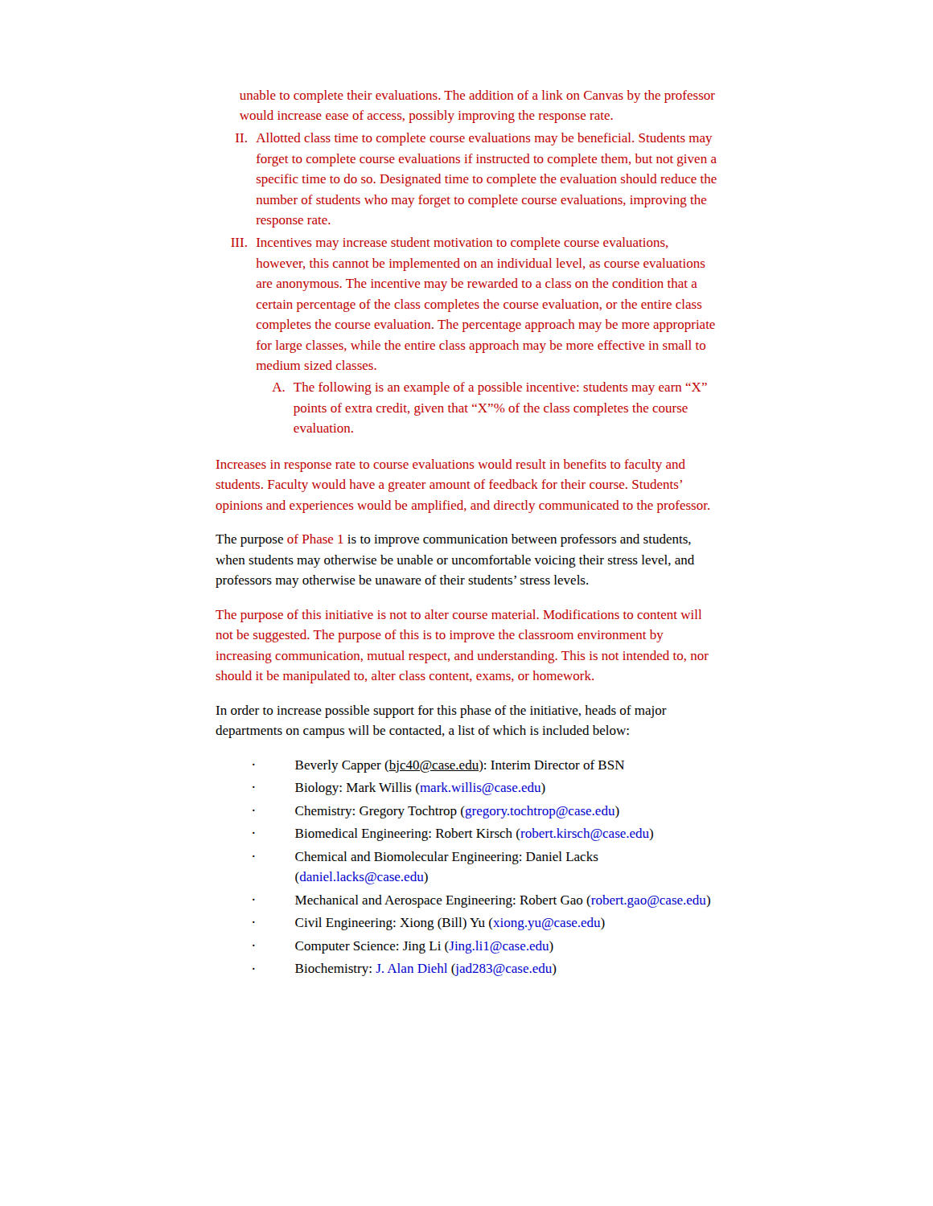unable to complete their evaluations. The addition of a link on Canvas by the professor would increase ease of access, possibly improving the response rate.
Allotted class time to complete course evaluations may be beneficial. Students may forget to complete course evaluations if instructed to complete them, but not given a specific time to do so. Designated time to complete the evaluation should reduce the number of students who may forget to complete course evaluations, improving the response rate.
Incentives may increase student motivation to complete course evaluations, however, this cannot be implemented on an individual level, as course evaluations are anonymous. The incentive may be rewarded to a class on the condition that a certain percentage of the class completes the course evaluation, or the entire class completes the course evaluation. The percentage approach may be more appropriate for large classes, while the entire class approach may be more effective in small to medium sized classes.
The following is an example of a possible incentive: students may earn “X” points of extra credit, given that “X”% of the class completes the course evaluation.
Increases in response rate to course evaluations would result in benefits to faculty and students. Faculty would have a greater amount of feedback for their course. Students’ opinions and experiences would be amplified, and directly communicated to the professor.
The purpose of Phase 1 is to improve communication between professors and students, when students may otherwise be unable or uncomfortable voicing their stress level, and professors may otherwise be unaware of their students’ stress levels.
The purpose of this initiative is not to alter course material. Modifications to content will not be suggested. The purpose of this is to improve the classroom environment by increasing communication, mutual respect, and understanding. This is not intended to, nor should it be manipulated to, alter class content, exams, or homework.
In order to increase possible support for this phase of the initiative, heads of major departments on campus will be contacted, a list of which is included below:
Beverly Capper (bjc40@case.edu): Interim Director of BSN
Biology: Mark Willis (mark.willis@case.edu)
Chemistry: Gregory Tochtrop (gregory.tochtrop@case.edu)
Biomedical Engineering: Robert Kirsch (robert.kirsch@case.edu)
Chemical and Biomolecular Engineering: Daniel Lacks (daniel.lacks@case.edu)
Mechanical and Aerospace Engineering: Robert Gao (robert.gao@case.edu)
Civil Engineering: Xiong (Bill) Yu (xiong.yu@case.edu)
Computer Science: Jing Li (Jing.li1@case.edu)
Biochemistry: J. Alan Diehl (jad283@case.edu)